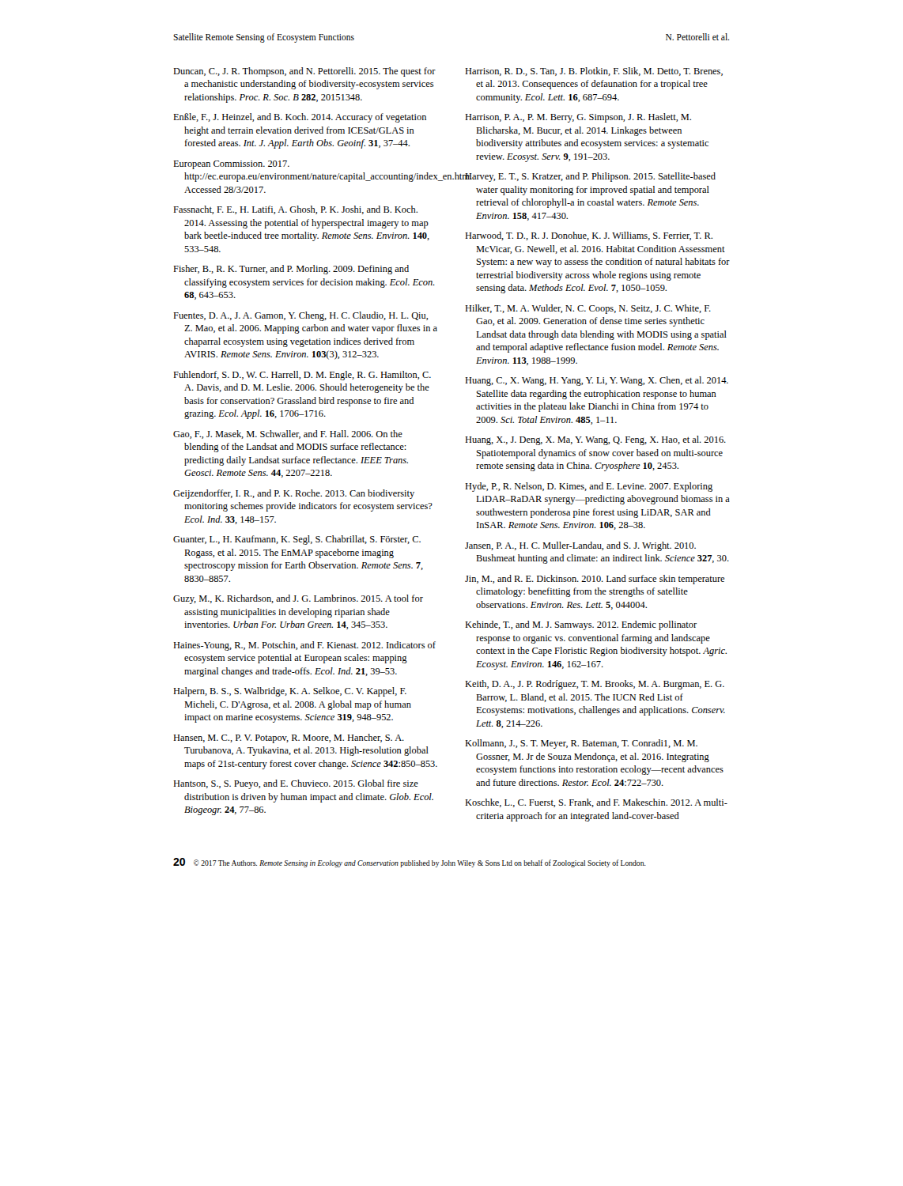Satellite Remote Sensing of Ecosystem Functions
N. Pettorelli et al.
Duncan, C., J. R. Thompson, and N. Pettorelli. 2015. The quest for a mechanistic understanding of biodiversity-ecosystem services relationships. Proc. R. Soc. B 282, 20151348.
Enßle, F., J. Heinzel, and B. Koch. 2014. Accuracy of vegetation height and terrain elevation derived from ICESat/GLAS in forested areas. Int. J. Appl. Earth Obs. Geoinf. 31, 37–44.
European Commission. 2017. http://ec.europa.eu/environment/nature/capital_accounting/index_en.htm. Accessed 28/3/2017.
Fassnacht, F. E., H. Latifi, A. Ghosh, P. K. Joshi, and B. Koch. 2014. Assessing the potential of hyperspectral imagery to map bark beetle-induced tree mortality. Remote Sens. Environ. 140, 533–548.
Fisher, B., R. K. Turner, and P. Morling. 2009. Defining and classifying ecosystem services for decision making. Ecol. Econ. 68, 643–653.
Fuentes, D. A., J. A. Gamon, Y. Cheng, H. C. Claudio, H. L. Qiu, Z. Mao, et al. 2006. Mapping carbon and water vapor fluxes in a chaparral ecosystem using vegetation indices derived from AVIRIS. Remote Sens. Environ. 103(3), 312–323.
Fuhlendorf, S. D., W. C. Harrell, D. M. Engle, R. G. Hamilton, C. A. Davis, and D. M. Leslie. 2006. Should heterogeneity be the basis for conservation? Grassland bird response to fire and grazing. Ecol. Appl. 16, 1706–1716.
Gao, F., J. Masek, M. Schwaller, and F. Hall. 2006. On the blending of the Landsat and MODIS surface reflectance: predicting daily Landsat surface reflectance. IEEE Trans. Geosci. Remote Sens. 44, 2207–2218.
Geijzendorffer, I. R., and P. K. Roche. 2013. Can biodiversity monitoring schemes provide indicators for ecosystem services? Ecol. Ind. 33, 148–157.
Guanter, L., H. Kaufmann, K. Segl, S. Chabrillat, S. Förster, C. Rogass, et al. 2015. The EnMAP spaceborne imaging spectroscopy mission for Earth Observation. Remote Sens. 7, 8830–8857.
Guzy, M., K. Richardson, and J. G. Lambrinos. 2015. A tool for assisting municipalities in developing riparian shade inventories. Urban For. Urban Green. 14, 345–353.
Haines-Young, R., M. Potschin, and F. Kienast. 2012. Indicators of ecosystem service potential at European scales: mapping marginal changes and trade-offs. Ecol. Ind. 21, 39–53.
Halpern, B. S., S. Walbridge, K. A. Selkoe, C. V. Kappel, F. Micheli, C. D'Agrosa, et al. 2008. A global map of human impact on marine ecosystems. Science 319, 948–952.
Hansen, M. C., P. V. Potapov, R. Moore, M. Hancher, S. A. Turubanova, A. Tyukavina, et al. 2013. High-resolution global maps of 21st-century forest cover change. Science 342:850–853.
Hantson, S., S. Pueyo, and E. Chuvieco. 2015. Global fire size distribution is driven by human impact and climate. Glob. Ecol. Biogeogr. 24, 77–86.
Harrison, R. D., S. Tan, J. B. Plotkin, F. Slik, M. Detto, T. Brenes, et al. 2013. Consequences of defaunation for a tropical tree community. Ecol. Lett. 16, 687–694.
Harrison, P. A., P. M. Berry, G. Simpson, J. R. Haslett, M. Blicharska, M. Bucur, et al. 2014. Linkages between biodiversity attributes and ecosystem services: a systematic review. Ecosyst. Serv. 9, 191–203.
Harvey, E. T., S. Kratzer, and P. Philipson. 2015. Satellite-based water quality monitoring for improved spatial and temporal retrieval of chlorophyll-a in coastal waters. Remote Sens. Environ. 158, 417–430.
Harwood, T. D., R. J. Donohue, K. J. Williams, S. Ferrier, T. R. McVicar, G. Newell, et al. 2016. Habitat Condition Assessment System: a new way to assess the condition of natural habitats for terrestrial biodiversity across whole regions using remote sensing data. Methods Ecol. Evol. 7, 1050–1059.
Hilker, T., M. A. Wulder, N. C. Coops, N. Seitz, J. C. White, F. Gao, et al. 2009. Generation of dense time series synthetic Landsat data through data blending with MODIS using a spatial and temporal adaptive reflectance fusion model. Remote Sens. Environ. 113, 1988–1999.
Huang, C., X. Wang, H. Yang, Y. Li, Y. Wang, X. Chen, et al. 2014. Satellite data regarding the eutrophication response to human activities in the plateau lake Dianchi in China from 1974 to 2009. Sci. Total Environ. 485, 1–11.
Huang, X., J. Deng, X. Ma, Y. Wang, Q. Feng, X. Hao, et al. 2016. Spatiotemporal dynamics of snow cover based on multi-source remote sensing data in China. Cryosphere 10, 2453.
Hyde, P., R. Nelson, D. Kimes, and E. Levine. 2007. Exploring LiDAR–RaDAR synergy—predicting aboveground biomass in a southwestern ponderosa pine forest using LiDAR, SAR and InSAR. Remote Sens. Environ. 106, 28–38.
Jansen, P. A., H. C. Muller-Landau, and S. J. Wright. 2010. Bushmeat hunting and climate: an indirect link. Science 327, 30.
Jin, M., and R. E. Dickinson. 2010. Land surface skin temperature climatology: benefitting from the strengths of satellite observations. Environ. Res. Lett. 5, 044004.
Kehinde, T., and M. J. Samways. 2012. Endemic pollinator response to organic vs. conventional farming and landscape context in the Cape Floristic Region biodiversity hotspot. Agric. Ecosyst. Environ. 146, 162–167.
Keith, D. A., J. P. Rodríguez, T. M. Brooks, M. A. Burgman, E. G. Barrow, L. Bland, et al. 2015. The IUCN Red List of Ecosystems: motivations, challenges and applications. Conserv. Lett. 8, 214–226.
Kollmann, J., S. T. Meyer, R. Bateman, T. Conradi1, M. M. Gossner, M. Jr de Souza Mendonça, et al. 2016. Integrating ecosystem functions into restoration ecology—recent advances and future directions. Restor. Ecol. 24:722–730.
Koschke, L., C. Fuerst, S. Frank, and F. Makeschin. 2012. A multi-criteria approach for an integrated land-cover-based
20
© 2017 The Authors. Remote Sensing in Ecology and Conservation published by John Wiley & Sons Ltd on behalf of Zoological Society of London.